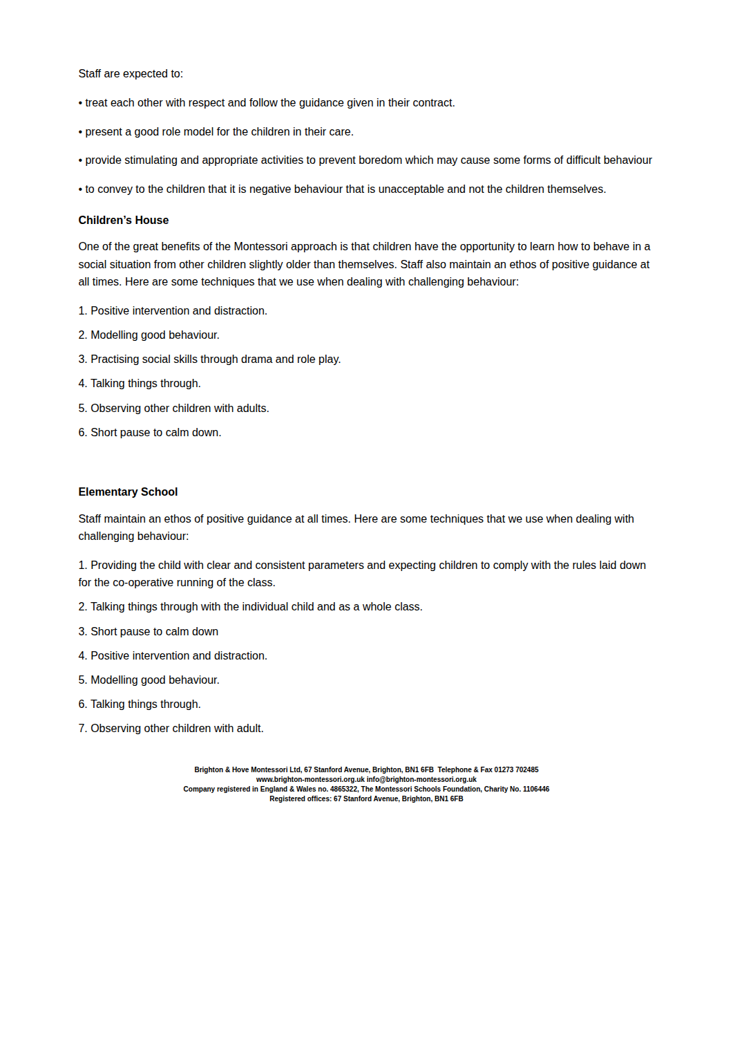Staff are expected to:
• treat each other with respect and follow the guidance given in their contract.
• present a good role model for the children in their care.
• provide stimulating and appropriate activities to prevent boredom which may cause some forms of difficult behaviour
• to convey to the children that it is negative behaviour that is unacceptable and not the children themselves.
Children’s House
One of the great benefits of the Montessori approach is that children have the opportunity to learn how to behave in a social situation from other children slightly older than themselves. Staff also maintain an ethos of positive guidance at all times. Here are some techniques that we use when dealing with challenging behaviour:
1. Positive intervention and distraction.
2. Modelling good behaviour.
3. Practising social skills through drama and role play.
4. Talking things through.
5. Observing other children with adults.
6. Short pause to calm down.
Elementary School
Staff maintain an ethos of positive guidance at all times. Here are some techniques that we use when dealing with challenging behaviour:
1. Providing the child with clear and consistent parameters and expecting children to comply with the rules laid down for the co-operative running of the class.
2. Talking things through with the individual child and as a whole class.
3. Short pause to calm down
4. Positive intervention and distraction.
5. Modelling good behaviour.
6. Talking things through.
7. Observing other children with adult.
Brighton & Hove Montessori Ltd, 67 Stanford Avenue, Brighton, BN1 6FB Telephone & Fax 01273 702485
www.brighton-montessori.org.uk info@brighton-montessori.org.uk
Company registered in England & Wales no. 4865322, The Montessori Schools Foundation, Charity No. 1106446
Registered offices: 67 Stanford Avenue, Brighton, BN1 6FB